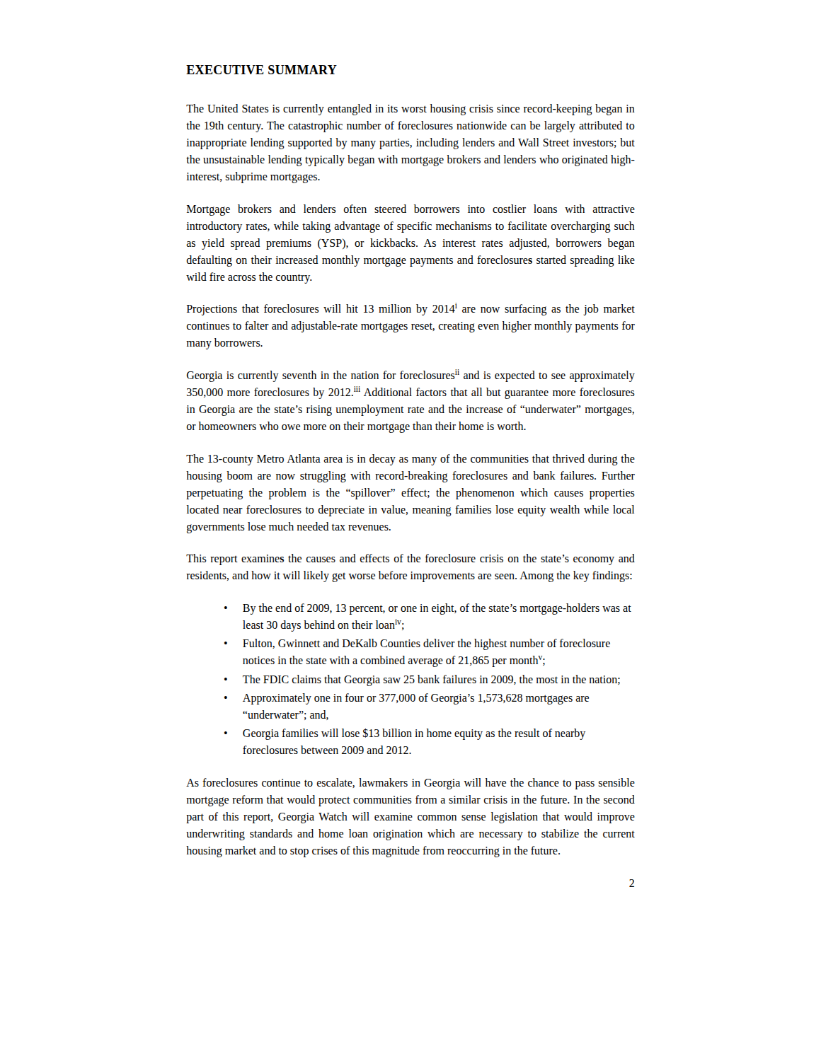EXECUTIVE SUMMARY
The United States is currently entangled in its worst housing crisis since record-keeping began in the 19th century. The catastrophic number of foreclosures nationwide can be largely attributed to inappropriate lending supported by many parties, including lenders and Wall Street investors; but the unsustainable lending typically began with mortgage brokers and lenders who originated high-interest, subprime mortgages.
Mortgage brokers and lenders often steered borrowers into costlier loans with attractive introductory rates, while taking advantage of specific mechanisms to facilitate overcharging such as yield spread premiums (YSP), or kickbacks. As interest rates adjusted, borrowers began defaulting on their increased monthly mortgage payments and foreclosures started spreading like wild fire across the country.
Projections that foreclosures will hit 13 million by 2014i are now surfacing as the job market continues to falter and adjustable-rate mortgages reset, creating even higher monthly payments for many borrowers.
Georgia is currently seventh in the nation for foreclosuresii and is expected to see approximately 350,000 more foreclosures by 2012.iii Additional factors that all but guarantee more foreclosures in Georgia are the state’s rising unemployment rate and the increase of “underwater” mortgages, or homeowners who owe more on their mortgage than their home is worth.
The 13-county Metro Atlanta area is in decay as many of the communities that thrived during the housing boom are now struggling with record-breaking foreclosures and bank failures. Further perpetuating the problem is the “spillover” effect; the phenomenon which causes properties located near foreclosures to depreciate in value, meaning families lose equity wealth while local governments lose much needed tax revenues.
This report examines the causes and effects of the foreclosure crisis on the state’s economy and residents, and how it will likely get worse before improvements are seen. Among the key findings:
By the end of 2009, 13 percent, or one in eight, of the state’s mortgage-holders was at least 30 days behind on their loaniv;
Fulton, Gwinnett and DeKalb Counties deliver the highest number of foreclosure notices in the state with a combined average of 21,865 per monthv;
The FDIC claims that Georgia saw 25 bank failures in 2009, the most in the nation;
Approximately one in four or 377,000 of Georgia’s 1,573,628 mortgages are “underwater”; and,
Georgia families will lose $13 billion in home equity as the result of nearby foreclosures between 2009 and 2012.
As foreclosures continue to escalate, lawmakers in Georgia will have the chance to pass sensible mortgage reform that would protect communities from a similar crisis in the future. In the second part of this report, Georgia Watch will examine common sense legislation that would improve underwriting standards and home loan origination which are necessary to stabilize the current housing market and to stop crises of this magnitude from reoccurring in the future.
2